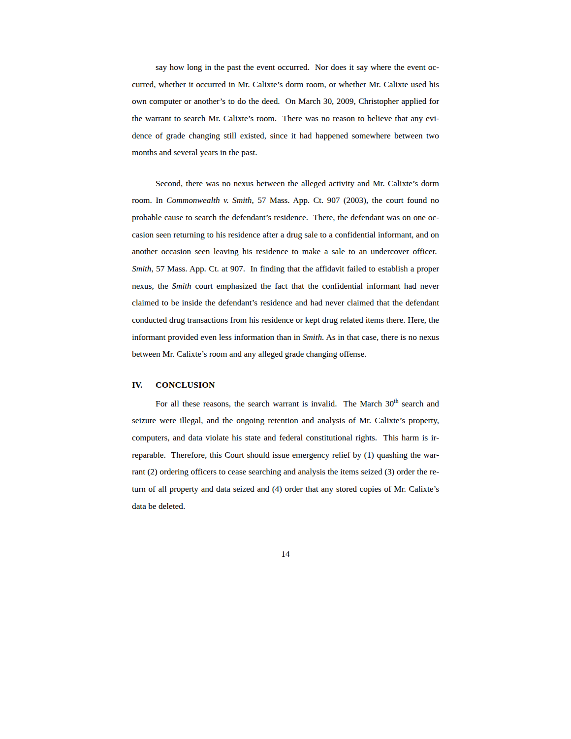say how long in the past the event occurred. Nor does it say where the event occurred, whether it occurred in Mr. Calixte’s dorm room, or whether Mr. Calixte used his own computer or another’s to do the deed. On March 30, 2009, Christopher applied for the warrant to search Mr. Calixte’s room. There was no reason to believe that any evidence of grade changing still existed, since it had happened somewhere between two months and several years in the past.
Second, there was no nexus between the alleged activity and Mr. Calixte’s dorm room. In Commonwealth v. Smith, 57 Mass. App. Ct. 907 (2003), the court found no probable cause to search the defendant’s residence. There, the defendant was on one occasion seen returning to his residence after a drug sale to a confidential informant, and on another occasion seen leaving his residence to make a sale to an undercover officer. Smith, 57 Mass. App. Ct. at 907. In finding that the affidavit failed to establish a proper nexus, the Smith court emphasized the fact that the confidential informant had never claimed to be inside the defendant’s residence and had never claimed that the defendant conducted drug transactions from his residence or kept drug related items there. Here, the informant provided even less information than in Smith. As in that case, there is no nexus between Mr. Calixte’s room and any alleged grade changing offense.
IV. CONCLUSION
For all these reasons, the search warrant is invalid. The March 30th search and seizure were illegal, and the ongoing retention and analysis of Mr. Calixte’s property, computers, and data violate his state and federal constitutional rights. This harm is irreparable. Therefore, this Court should issue emergency relief by (1) quashing the warrant (2) ordering officers to cease searching and analysis the items seized (3) order the return of all property and data seized and (4) order that any stored copies of Mr. Calixte’s data be deleted.
14